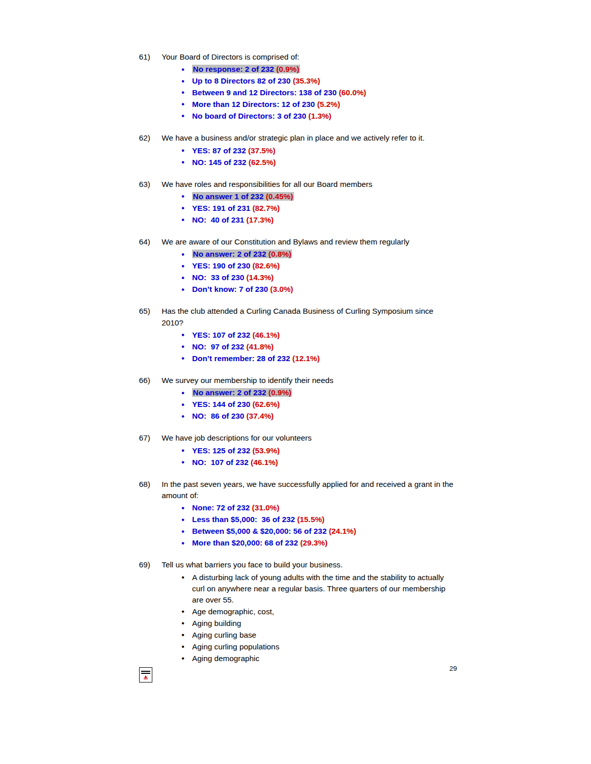61) Your Board of Directors is comprised of:
No response: 2 of 232 (0.9%)
Up to 8 Directors 82 of 230 (35.3%)
Between 9 and 12 Directors: 138 of 230 (60.0%)
More than 12 Directors: 12 of 230 (5.2%)
No board of Directors: 3 of 230 (1.3%)
62) We have a business and/or strategic plan in place and we actively refer to it.
YES: 87 of 232 (37.5%)
NO: 145 of 232 (62.5%)
63) We have roles and responsibilities for all our Board members
No answer 1 of 232 (0.45%)
YES: 191 of 231 (82.7%)
NO: 40 of 231 (17.3%)
64) We are aware of our Constitution and Bylaws and review them regularly
No answer: 2 of 232 (0.8%)
YES: 190 of 230 (82.6%)
NO: 33 of 230 (14.3%)
Don’t know: 7 of 230 (3.0%)
65) Has the club attended a Curling Canada Business of Curling Symposium since 2010?
YES: 107 of 232 (46.1%)
NO: 97 of 232 (41.8%)
Don’t remember: 28 of 232 (12.1%)
66) We survey our membership to identify their needs
No answer: 2 of 232 (0.9%)
YES: 144 of 230 (62.6%)
NO: 86 of 230 (37.4%)
67) We have job descriptions for our volunteers
YES: 125 of 232 (53.9%)
NO: 107 of 232 (46.1%)
68) In the past seven years, we have successfully applied for and received a grant in the amount of:
None: 72 of 232 (31.0%)
Less than $5,000: 36 of 232 (15.5%)
Between $5,000 & $20,000: 56 of 232 (24.1%)
More than $20,000: 68 of 232 (29.3%)
69) Tell us what barriers you face to build your business.
A disturbing lack of young adults with the time and the stability to actually curl on anywhere near a regular basis. Three quarters of our membership are over 55.
Age demographic, cost,
Aging building
Aging curling base
Aging curling populations
Aging demographic
29